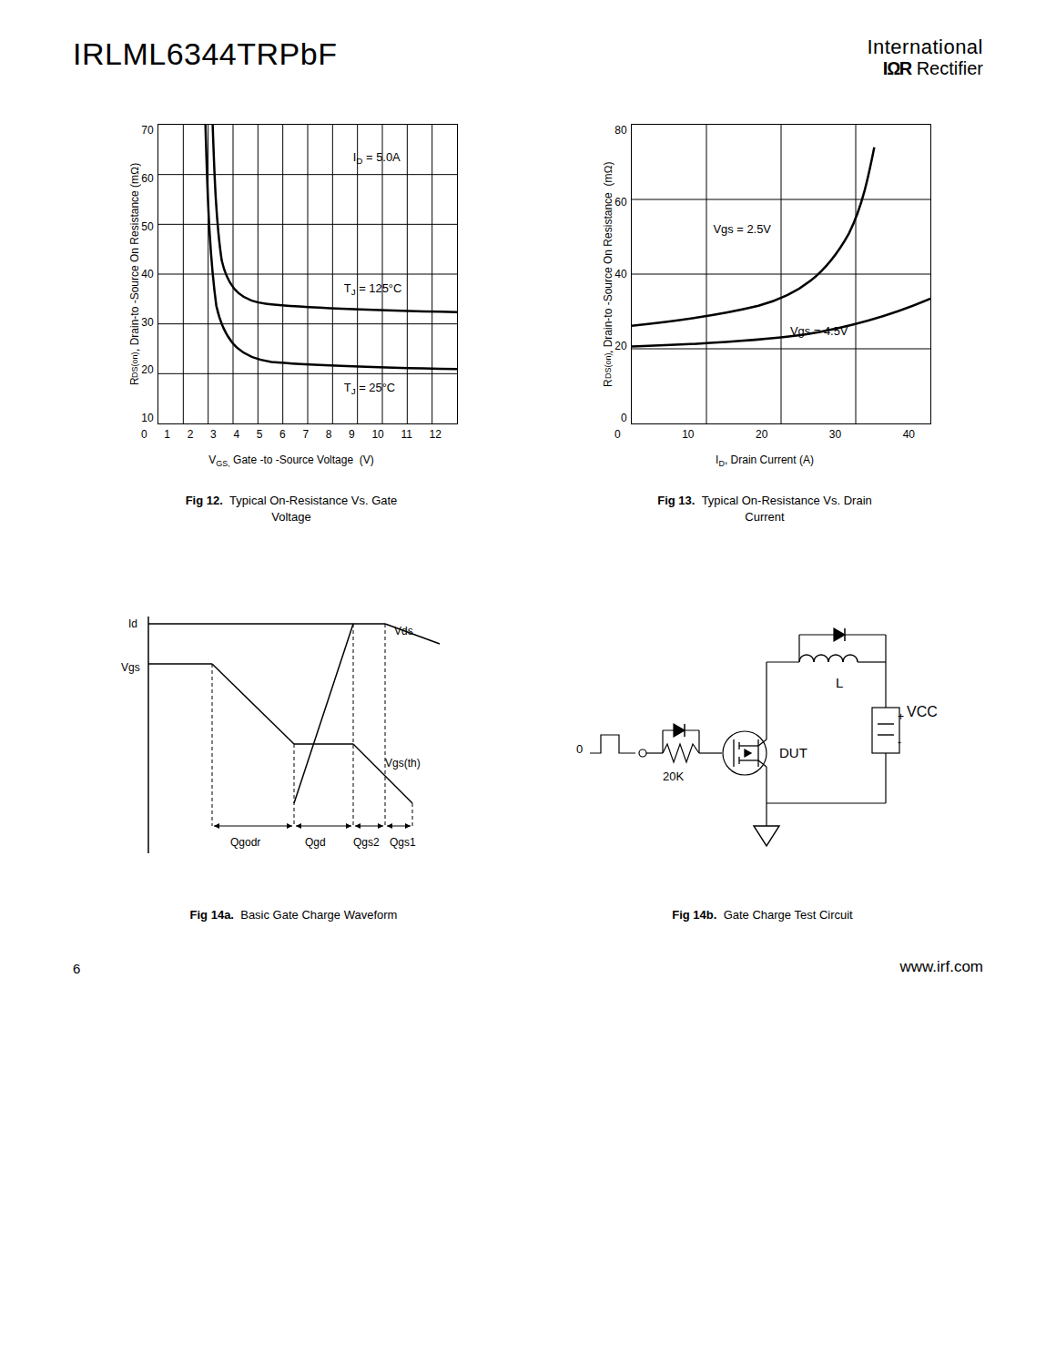IRLML6344TRPbF
International
IΩR Rectifier
RDS(on), Drain-to -Source On Resistance (mΩ)
70
60
50
40
30
20
10
ID = 5.0A TJ = 125°C TJ = 25°C
0
1
2
3
4
5
6
7
8
9
10
11
12
VGS, Gate -to -Source Voltage (V)
Fig 12. Typical On-Resistance Vs. Gate
Voltage
RDS(on), Drain-to -Source On Resistance (mΩ)
80
60
40
20
0
Vgs = 2.5V Vgs = 4.5V
0
10
20
30
40
ID, Drain Current (A)
Fig 13. Typical On-Resistance Vs. Drain
Current
Id Vds Vgs Vgs(th) Qgodr Qgd Qgs2 Qgs1
Fig 14a. Basic Gate Charge Waveform
0 20K DUT L + - VCC
Fig 14b. Gate Charge Test Circuit
6
www.irf.com